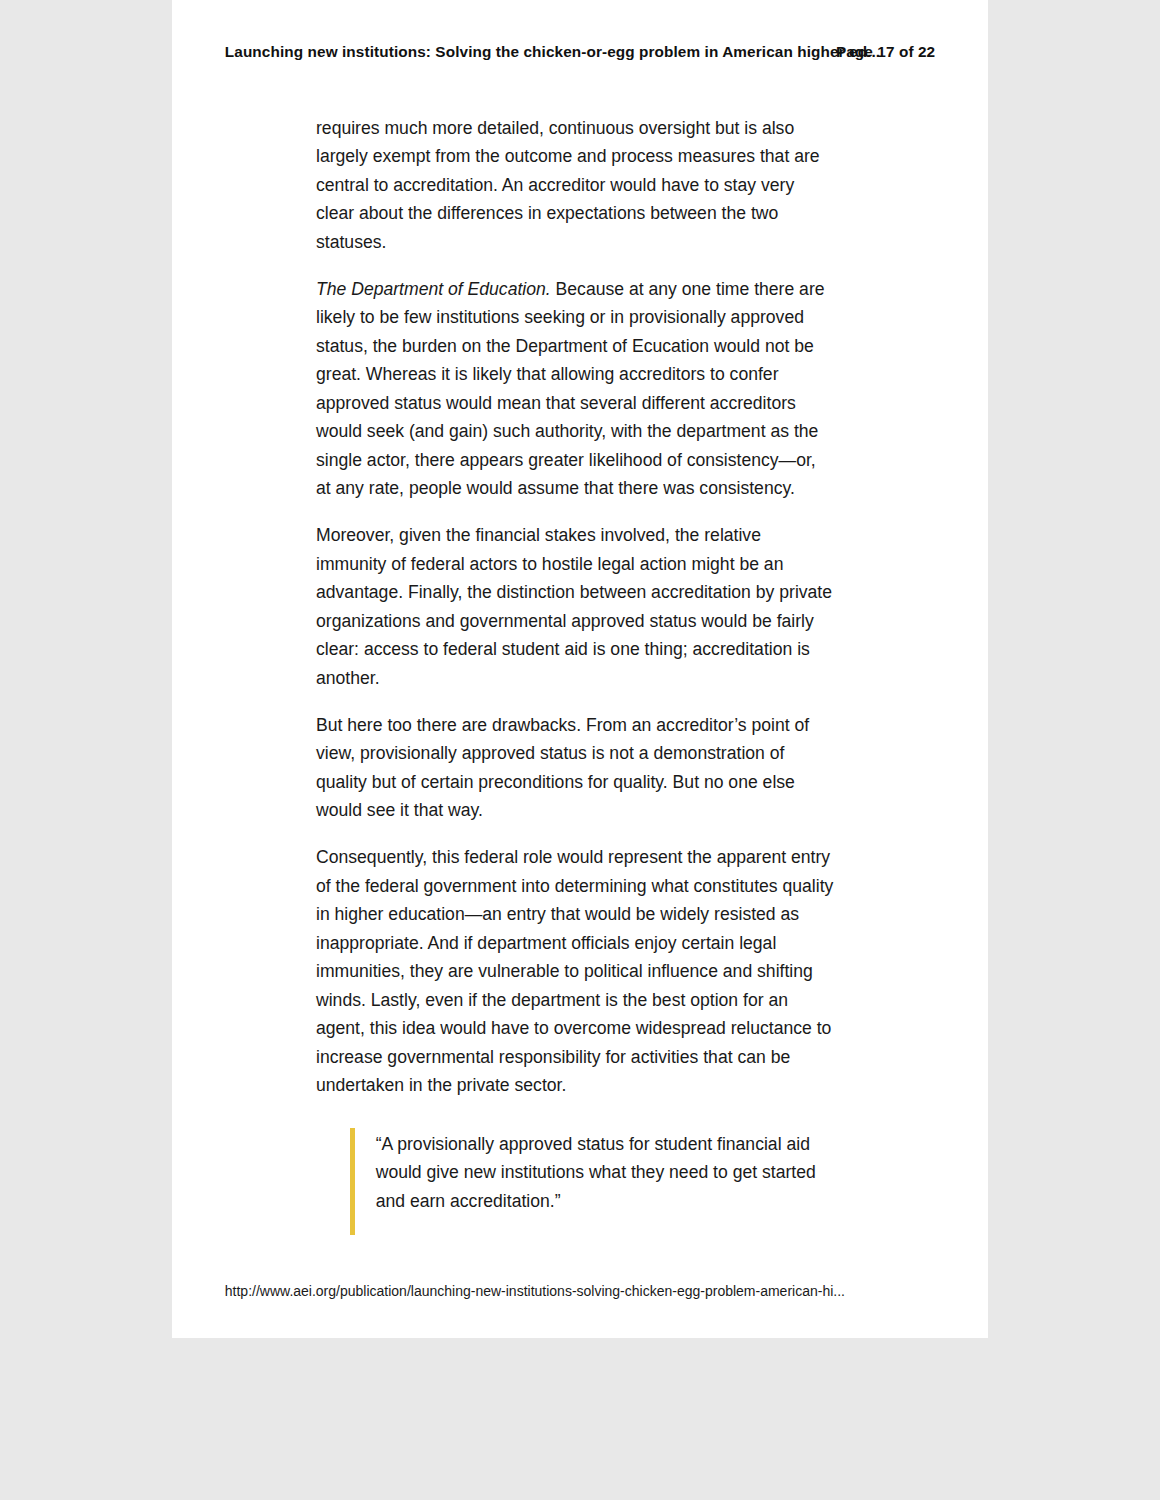Page 17 of 22 Launching new institutions: Solving the chicken-or-egg problem in American higher ed...
requires much more detailed, continuous oversight but is also largely exempt from the outcome and process measures that are central to accreditation. An accreditor would have to stay very clear about the differences in expectations between the two statuses.
The Department of Education. Because at any one time there are likely to be few institutions seeking or in provisionally approved status, the burden on the Department of Ecucation would not be great. Whereas it is likely that allowing accreditors to confer approved status would mean that several different accreditors would seek (and gain) such authority, with the department as the single actor, there appears greater likelihood of consistency—or, at any rate, people would assume that there was consistency.
Moreover, given the financial stakes involved, the relative immunity of federal actors to hostile legal action might be an advantage. Finally, the distinction between accreditation by private organizations and governmental approved status would be fairly clear: access to federal student aid is one thing; accreditation is another.
But here too there are drawbacks. From an accreditor’s point of view, provisionally approved status is not a demonstration of quality but of certain preconditions for quality. But no one else would see it that way.
Consequently, this federal role would represent the apparent entry of the federal government into determining what constitutes quality in higher education—an entry that would be widely resisted as inappropriate. And if department officials enjoy certain legal immunities, they are vulnerable to political influence and shifting winds. Lastly, even if the department is the best option for an agent, this idea would have to overcome widespread reluctance to increase governmental responsibility for activities that can be undertaken in the private sector.
“A provisionally approved status for student financial aid would give new institutions what they need to get started and earn accreditation.”
http://www.aei.org/publication/launching-new-institutions-solving-chicken-egg-problem-american-hi...